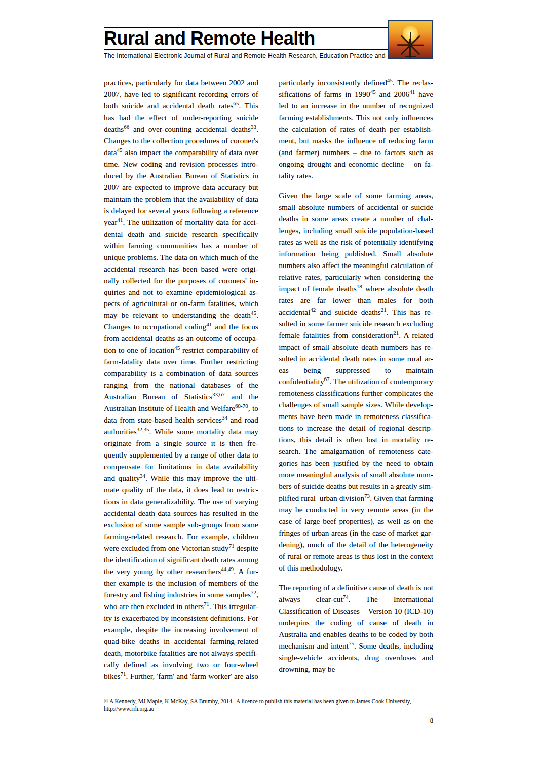Rural and Remote Health
The International Electronic Journal of Rural and Remote Health Research, Education Practice and Policy
practices, particularly for data between 2002 and 2007, have led to significant recording errors of both suicide and accidental death rates65. This has had the effect of under-reporting suicide deaths66 and over-counting accidental deaths33. Changes to the collection procedures of coroner's data45 also impact the comparability of data over time. New coding and revision processes introduced by the Australian Bureau of Statistics in 2007 are expected to improve data accuracy but maintain the problem that the availability of data is delayed for several years following a reference year41. The utilization of mortality data for accidental death and suicide research specifically within farming communities has a number of unique problems. The data on which much of the accidental research has been based were originally collected for the purposes of coroners' inquiries and not to examine epidemiological aspects of agricultural or on-farm fatalities, which may be relevant to understanding the death45. Changes to occupational coding41 and the focus from accidental deaths as an outcome of occupation to one of location45 restrict comparability of farm-fatality data over time. Further restricting comparability is a combination of data sources ranging from the national databases of the Australian Bureau of Statistics33,67 and the Australian Institute of Health and Welfare68-70, to data from state-based health services34 and road authorities32,35. While some mortality data may originate from a single source it is then frequently supplemented by a range of other data to compensate for limitations in data availability and quality34. While this may improve the ultimate quality of the data, it does lead to restrictions in data generalizability. The use of varying accidental death data sources has resulted in the exclusion of some sample sub-groups from some farming-related research. For example, children were excluded from one Victorian study71 despite the identification of significant death rates among the very young by other researchers44,49. A further example is the inclusion of members of the forestry and fishing industries in some samples72, who are then excluded in others71. This irregularity is exacerbated by inconsistent definitions. For example, despite the increasing involvement of quad-bike deaths in accidental farming-related death, motorbike fatalities are not always specifically defined as involving two or four-wheel bikes71. Further, 'farm' and 'farm worker' are also particularly inconsistently defined45. The reclassifications of farms in 199045 and 200641 have led to an increase in the number of recognized farming establishments. This not only influences the calculation of rates of death per establishment, but masks the influence of reducing farm (and farmer) numbers – due to factors such as ongoing drought and economic decline – on fatality rates.
Given the large scale of some farming areas, small absolute numbers of accidental or suicide deaths in some areas create a number of challenges, including small suicide population-based rates as well as the risk of potentially identifying information being published. Small absolute numbers also affect the meaningful calculation of relative rates, particularly when considering the impact of female deaths18 where absolute death rates are far lower than males for both accidental42 and suicide deaths21. This has resulted in some farmer suicide research excluding female fatalities from consideration21. A related impact of small absolute death numbers has resulted in accidental death rates in some rural areas being suppressed to maintain confidentiality67. The utilization of contemporary remoteness classifications further complicates the challenges of small sample sizes. While developments have been made in remoteness classifications to increase the detail of regional descriptions, this detail is often lost in mortality research. The amalgamation of remoteness categories has been justified by the need to obtain more meaningful analysis of small absolute numbers of suicide deaths but results in a greatly simplified rural–urban division73. Given that farming may be conducted in very remote areas (in the case of large beef properties), as well as on the fringes of urban areas (in the case of market gardening), much of the detail of the heterogeneity of rural or remote areas is thus lost in the context of this methodology.
The reporting of a definitive cause of death is not always clear-cut74. The International Classification of Diseases – Version 10 (ICD-10) underpins the coding of cause of death in Australia and enables deaths to be coded by both mechanism and intent75. Some deaths, including single-vehicle accidents, drug overdoses and drowning, may be
© A Kennedy, MJ Maple, K McKay, SA Brumby, 2014. A licence to publish this material has been given to James Cook University, http://www.rrh.org.au
8